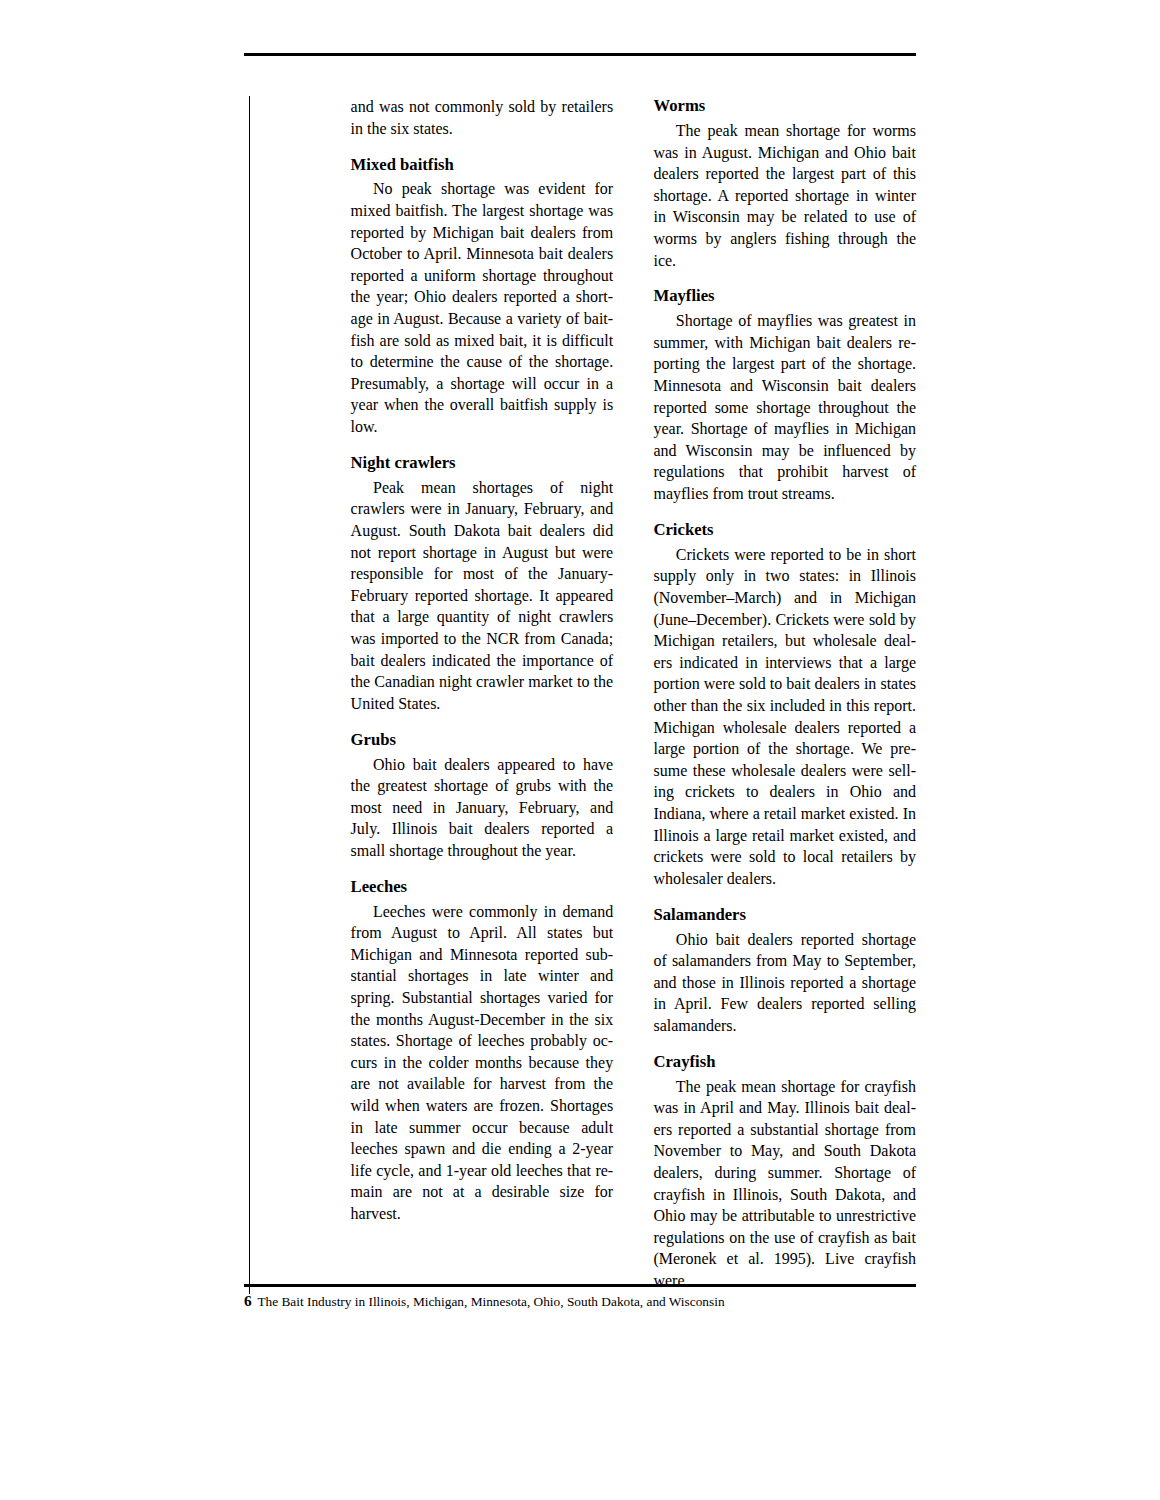and was not commonly sold by retailers in the six states.
Mixed baitfish
No peak shortage was evident for mixed baitfish. The largest shortage was reported by Michigan bait dealers from October to April. Minnesota bait dealers reported a uniform shortage throughout the year; Ohio dealers reported a shortage in August. Because a variety of baitfish are sold as mixed bait, it is difficult to determine the cause of the shortage. Presumably, a shortage will occur in a year when the overall baitfish supply is low.
Night crawlers
Peak mean shortages of night crawlers were in January, February, and August. South Dakota bait dealers did not report shortage in August but were responsible for most of the January-February reported shortage. It appeared that a large quantity of night crawlers was imported to the NCR from Canada; bait dealers indicated the importance of the Canadian night crawler market to the United States.
Grubs
Ohio bait dealers appeared to have the greatest shortage of grubs with the most need in January, February, and July. Illinois bait dealers reported a small shortage throughout the year.
Leeches
Leeches were commonly in demand from August to April. All states but Michigan and Minnesota reported substantial shortages in late winter and spring. Substantial shortages varied for the months August-December in the six states. Shortage of leeches probably occurs in the colder months because they are not available for harvest from the wild when waters are frozen. Shortages in late summer occur because adult leeches spawn and die ending a 2-year life cycle, and 1-year old leeches that remain are not at a desirable size for harvest.
Worms
The peak mean shortage for worms was in August. Michigan and Ohio bait dealers reported the largest part of this shortage. A reported shortage in winter in Wisconsin may be related to use of worms by anglers fishing through the ice.
Mayflies
Shortage of mayflies was greatest in summer, with Michigan bait dealers reporting the largest part of the shortage. Minnesota and Wisconsin bait dealers reported some shortage throughout the year. Shortage of mayflies in Michigan and Wisconsin may be influenced by regulations that prohibit harvest of mayflies from trout streams.
Crickets
Crickets were reported to be in short supply only in two states: in Illinois (November–March) and in Michigan (June–December). Crickets were sold by Michigan retailers, but wholesale dealers indicated in interviews that a large portion were sold to bait dealers in states other than the six included in this report. Michigan wholesale dealers reported a large portion of the shortage. We presume these wholesale dealers were selling crickets to dealers in Ohio and Indiana, where a retail market existed. In Illinois a large retail market existed, and crickets were sold to local retailers by wholesaler dealers.
Salamanders
Ohio bait dealers reported shortage of salamanders from May to September, and those in Illinois reported a shortage in April. Few dealers reported selling salamanders.
Crayfish
The peak mean shortage for crayfish was in April and May. Illinois bait dealers reported a substantial shortage from November to May, and South Dakota dealers, during summer. Shortage of crayfish in Illinois, South Dakota, and Ohio may be attributable to unrestrictive regulations on the use of crayfish as bait (Meronek et al. 1995). Live crayfish were
6 The Bait Industry in Illinois, Michigan, Minnesota, Ohio, South Dakota, and Wisconsin